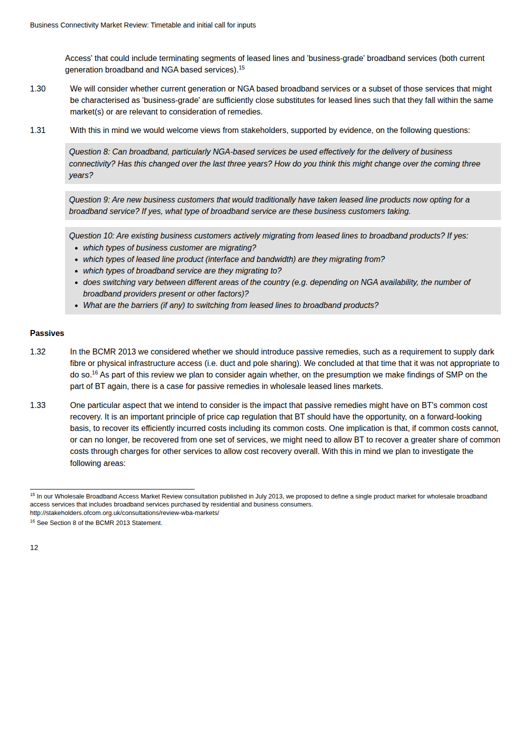Business Connectivity Market Review: Timetable and initial call for inputs
Access' that could include terminating segments of leased lines and 'business-grade' broadband services (both current generation broadband and NGA based services).15
1.30
We will consider whether current generation or NGA based broadband services or a subset of those services that might be characterised as 'business-grade' are sufficiently close substitutes for leased lines such that they fall within the same market(s) or are relevant to consideration of remedies.
1.31
With this in mind we would welcome views from stakeholders, supported by evidence, on the following questions:
Question 8: Can broadband, particularly NGA-based services be used effectively for the delivery of business connectivity? Has this changed over the last three years? How do you think this might change over the coming three years?
Question 9: Are new business customers that would traditionally have taken leased line products now opting for a broadband service? If yes, what type of broadband service are these business customers taking.
Question 10: Are existing business customers actively migrating from leased lines to broadband products? If yes:
which types of business customer are migrating?
which types of leased line product (interface and bandwidth) are they migrating from?
which types of broadband service are they migrating to?
does switching vary between different areas of the country (e.g. depending on NGA availability, the number of broadband providers present or other factors)?
What are the barriers (if any) to switching from leased lines to broadband products?
Passives
1.32
In the BCMR 2013 we considered whether we should introduce passive remedies, such as a requirement to supply dark fibre or physical infrastructure access (i.e. duct and pole sharing). We concluded at that time that it was not appropriate to do so.16 As part of this review we plan to consider again whether, on the presumption we make findings of SMP on the part of BT again, there is a case for passive remedies in wholesale leased lines markets.
1.33
One particular aspect that we intend to consider is the impact that passive remedies might have on BT's common cost recovery. It is an important principle of price cap regulation that BT should have the opportunity, on a forward-looking basis, to recover its efficiently incurred costs including its common costs. One implication is that, if common costs cannot, or can no longer, be recovered from one set of services, we might need to allow BT to recover a greater share of common costs through charges for other services to allow cost recovery overall. With this in mind we plan to investigate the following areas:
15 In our Wholesale Broadband Access Market Review consultation published in July 2013, we proposed to define a single product market for wholesale broadband access services that includes broadband services purchased by residential and business consumers.
http://stakeholders.ofcom.org.uk/consultations/review-wba-markets/
16 See Section 8 of the BCMR 2013 Statement.
12